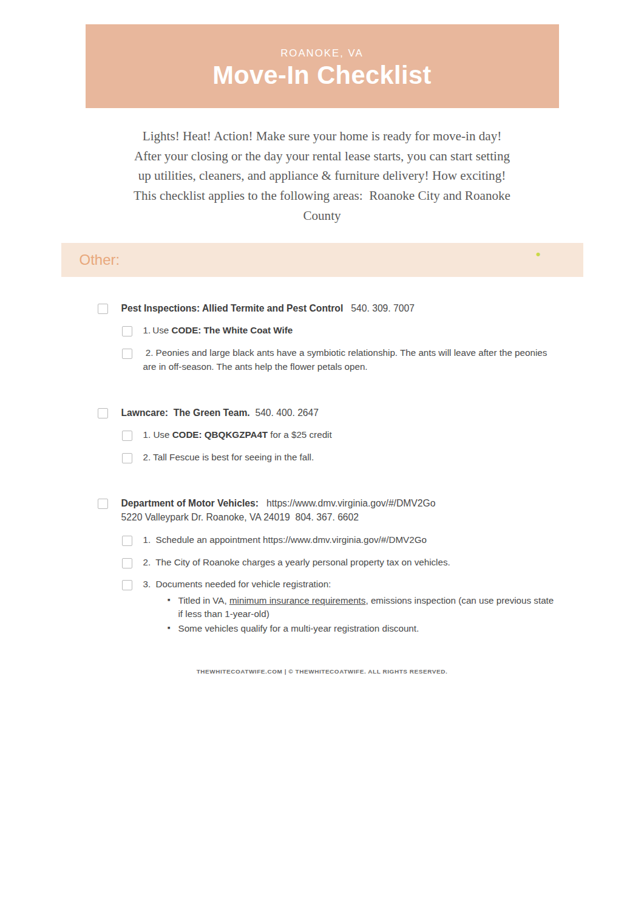Roanoke, VA
Move-In Checklist
Lights! Heat! Action! Make sure your home is ready for move-in day! After your closing or the day your rental lease starts, you can start setting up utilities, cleaners, and appliance & furniture delivery! How exciting! This checklist applies to the following areas: Roanoke City and Roanoke County
•
Other:
Pest Inspections: Allied Termite and Pest Control 540. 309. 7007
1. Use CODE: The White Coat Wife
2. Peonies and large black ants have a symbiotic relationship. The ants will leave after the peonies are in off-season. The ants help the flower petals open.
Lawncare: The Green Team. 540. 400. 2647
1. Use CODE: QBQKGZPA4T for a $25 credit
2. Tall Fescue is best for seeing in the fall.
Department of Motor Vehicles: https://www.dmv.virginia.gov/#/DMV2Go
5220 Valleypark Dr. Roanoke, VA 24019 804. 367. 6602
1. Schedule an appointment https://www.dmv.virginia.gov/#/DMV2Go
2. The City of Roanoke charges a yearly personal property tax on vehicles.
3. Documents needed for vehicle registration:
Titled in VA, minimum insurance requirements, emissions inspection (can use previous state if less than 1-year-old)
Some vehicles qualify for a multi-year registration discount.
THEWHITECOATWIFE.COM | © THEWHITECOATWIFE. ALL RIGHTS RESERVED.